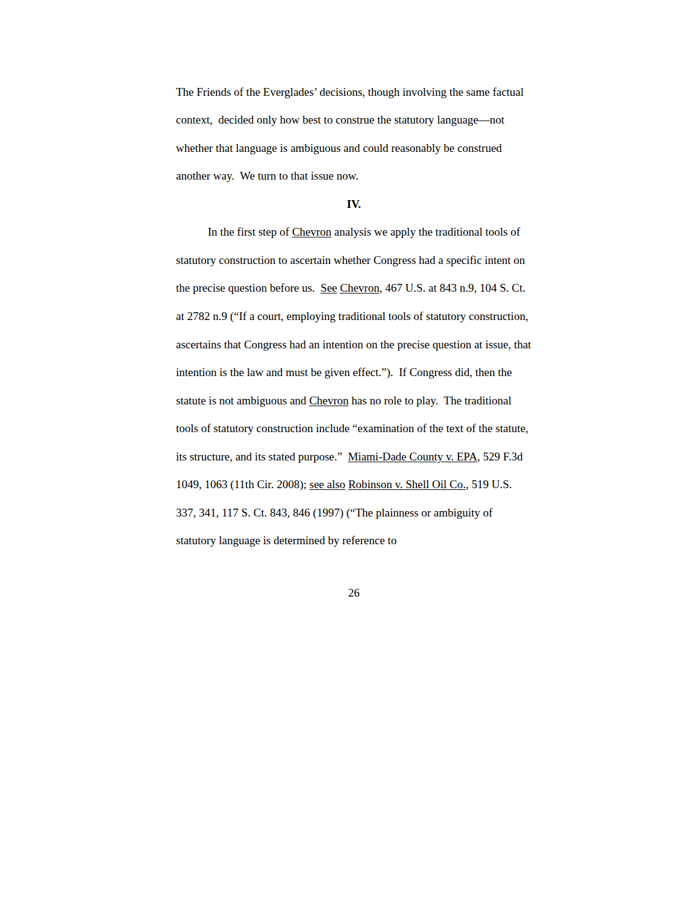The Friends of the Everglades’ decisions, though involving the same factual context, decided only how best to construe the statutory language—not whether that language is ambiguous and could reasonably be construed another way. We turn to that issue now.
IV.
In the first step of Chevron analysis we apply the traditional tools of statutory construction to ascertain whether Congress had a specific intent on the precise question before us. See Chevron, 467 U.S. at 843 n.9, 104 S. Ct. at 2782 n.9 (“If a court, employing traditional tools of statutory construction, ascertains that Congress had an intention on the precise question at issue, that intention is the law and must be given effect.”). If Congress did, then the statute is not ambiguous and Chevron has no role to play. The traditional tools of statutory construction include “examination of the text of the statute, its structure, and its stated purpose.” Miami-Dade County v. EPA, 529 F.3d 1049, 1063 (11th Cir. 2008); see also Robinson v. Shell Oil Co., 519 U.S. 337, 341, 117 S. Ct. 843, 846 (1997) (“The plainness or ambiguity of statutory language is determined by reference to
26